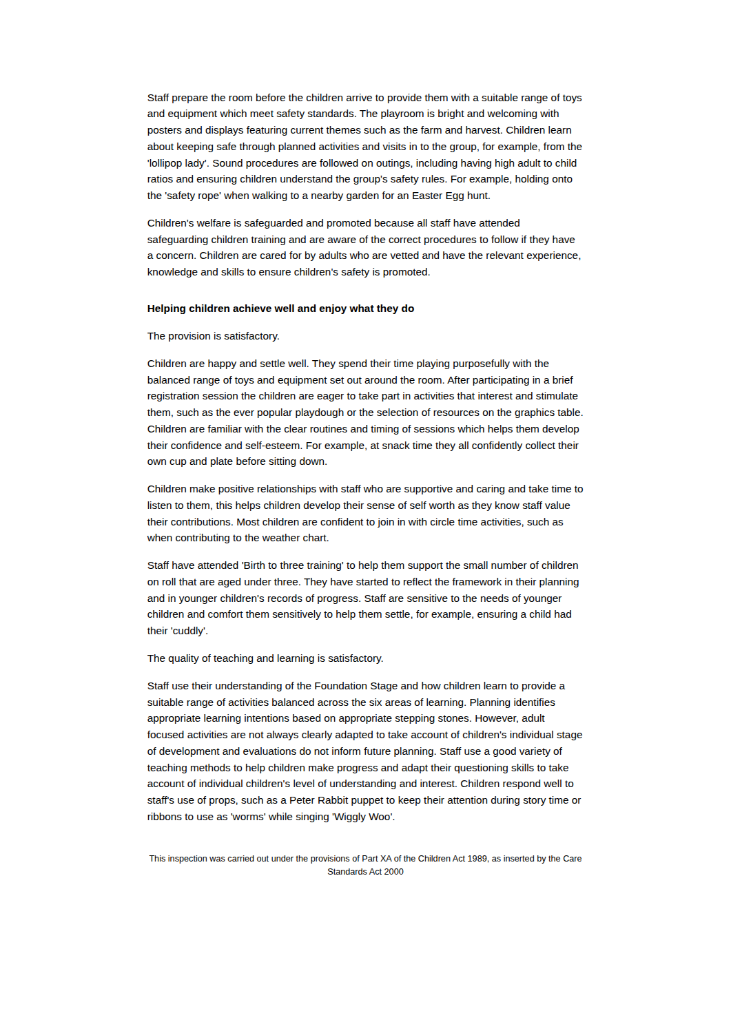Staff prepare the room before the children arrive to provide them with a suitable range of toys and equipment which meet safety standards. The playroom is bright and welcoming with posters and displays featuring current themes such as the farm and harvest. Children learn about keeping safe through planned activities and visits in to the group, for example, from the 'lollipop lady'. Sound procedures are followed on outings, including having high adult to child ratios and ensuring children understand the group's safety rules. For example, holding onto the 'safety rope' when walking to a nearby garden for an Easter Egg hunt.
Children's welfare is safeguarded and promoted because all staff have attended safeguarding children training and are aware of the correct procedures to follow if they have a concern. Children are cared for by adults who are vetted and have the relevant experience, knowledge and skills to ensure children's safety is promoted.
Helping children achieve well and enjoy what they do
The provision is satisfactory.
Children are happy and settle well. They spend their time playing purposefully with the balanced range of toys and equipment set out around the room. After participating in a brief registration session the children are eager to take part in activities that interest and stimulate them, such as the ever popular playdough or the selection of resources on the graphics table. Children are familiar with the clear routines and timing of sessions which helps them develop their confidence and self-esteem. For example, at snack time they all confidently collect their own cup and plate before sitting down.
Children make positive relationships with staff who are supportive and caring and take time to listen to them, this helps children develop their sense of self worth as they know staff value their contributions. Most children are confident to join in with circle time activities, such as when contributing to the weather chart.
Staff have attended 'Birth to three training' to help them support the small number of children on roll that are aged under three. They have started to reflect the framework in their planning and in younger children's records of progress. Staff are sensitive to the needs of younger children and comfort them sensitively to help them settle, for example, ensuring a child had their 'cuddly'.
The quality of teaching and learning is satisfactory.
Staff use their understanding of the Foundation Stage and how children learn to provide a suitable range of activities balanced across the six areas of learning. Planning identifies appropriate learning intentions based on appropriate stepping stones. However, adult focused activities are not always clearly adapted to take account of children's individual stage of development and evaluations do not inform future planning. Staff use a good variety of teaching methods to help children make progress and adapt their questioning skills to take account of individual children's level of understanding and interest. Children respond well to staff's use of props, such as a Peter Rabbit puppet to keep their attention during story time or ribbons to use as 'worms' while singing 'Wiggly Woo'.
This inspection was carried out under the provisions of Part XA of the Children Act 1989, as inserted by the Care Standards Act 2000